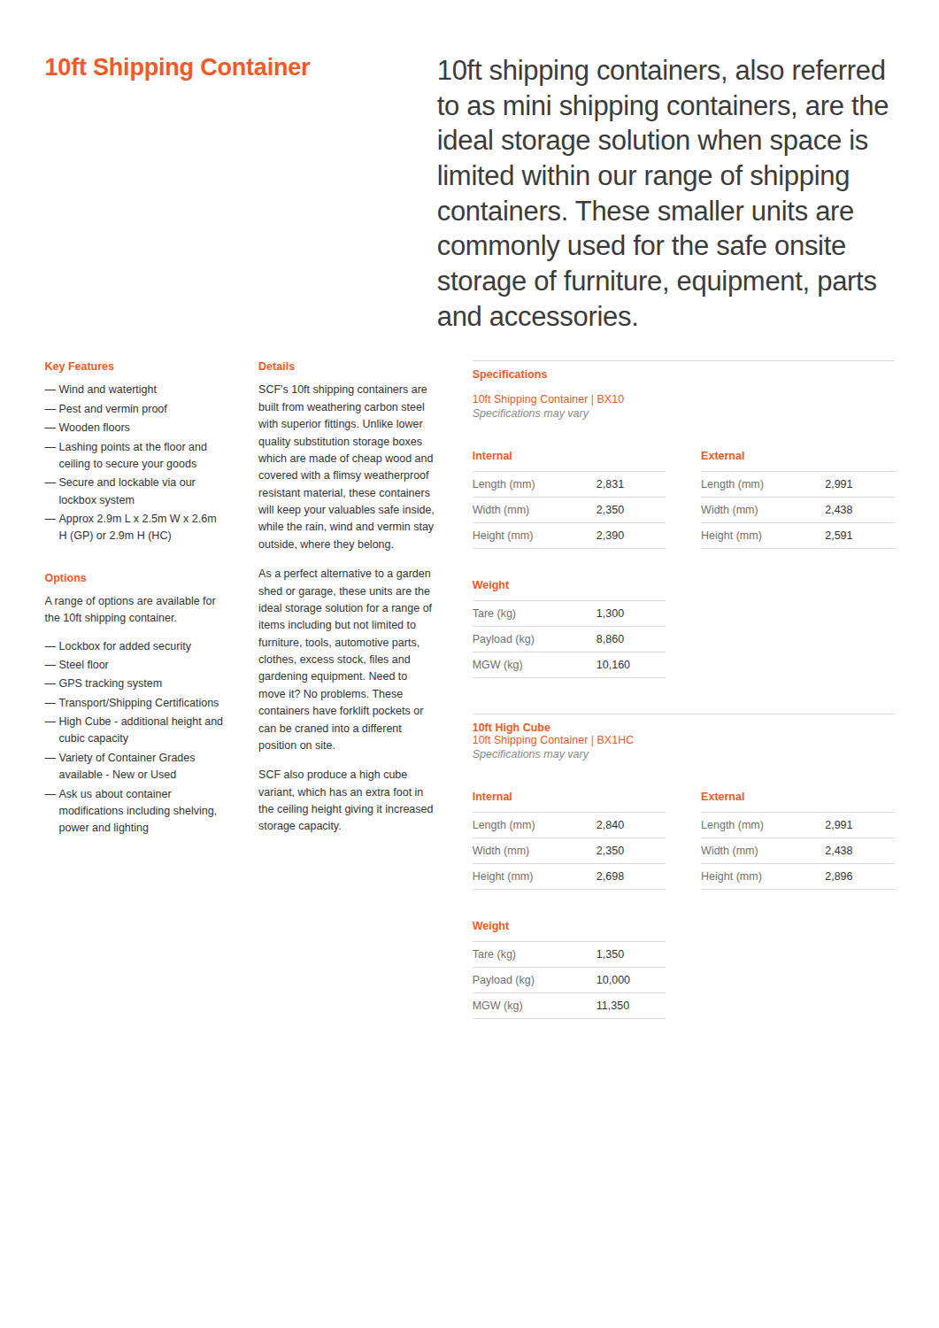10ft Shipping Container
10ft shipping containers, also referred to as mini shipping containers, are the ideal storage solution when space is limited within our range of shipping containers. These smaller units are commonly used for the safe onsite storage of furniture, equipment, parts and accessories.
Key Features
Wind and watertight
Pest and vermin proof
Wooden floors
Lashing points at the floor and ceiling to secure your goods
Secure and lockable via our lockbox system
Approx 2.9m L x 2.5m W x 2.6m H (GP) or 2.9m H (HC)
Options
A range of options are available for the 10ft shipping container.
Lockbox for added security
Steel floor
GPS tracking system
Transport/Shipping Certifications
High Cube - additional height and cubic capacity
Variety of Container Grades available - New or Used
Ask us about container modifications including shelving, power and lighting
Details
SCF's 10ft shipping containers are built from weathering carbon steel with superior fittings. Unlike lower quality substitution storage boxes which are made of cheap wood and covered with a flimsy weatherproof resistant material, these containers will keep your valuables safe inside, while the rain, wind and vermin stay outside, where they belong.
As a perfect alternative to a garden shed or garage, these units are the ideal storage solution for a range of items including but not limited to furniture, tools, automotive parts, clothes, excess stock, files and gardening equipment. Need to move it? No problems. These containers have forklift pockets or can be craned into a different position on site.
SCF also produce a high cube variant, which has an extra foot in the ceiling height giving it increased storage capacity.
Specifications
10ft Shipping Container | BX10
Specifications may vary
| Internal |
| --- |
| Length (mm) | 2,831 |
| Width (mm) | 2,350 |
| Height (mm) | 2,390 |
| External |
| --- |
| Length (mm) | 2,991 |
| Width (mm) | 2,438 |
| Height (mm) | 2,591 |
| Weight |
| --- |
| Tare (kg) | 1,300 |
| Payload (kg) | 8,860 |
| MGW (kg) | 10,160 |
10ft High Cube
10ft Shipping Container | BX1HC
Specifications may vary
| Internal |
| --- |
| Length (mm) | 2,840 |
| Width (mm) | 2,350 |
| Height (mm) | 2,698 |
| External |
| --- |
| Length (mm) | 2,991 |
| Width (mm) | 2,438 |
| Height (mm) | 2,896 |
| Weight |
| --- |
| Tare (kg) | 1,350 |
| Payload (kg) | 10,000 |
| MGW (kg) | 11,350 |